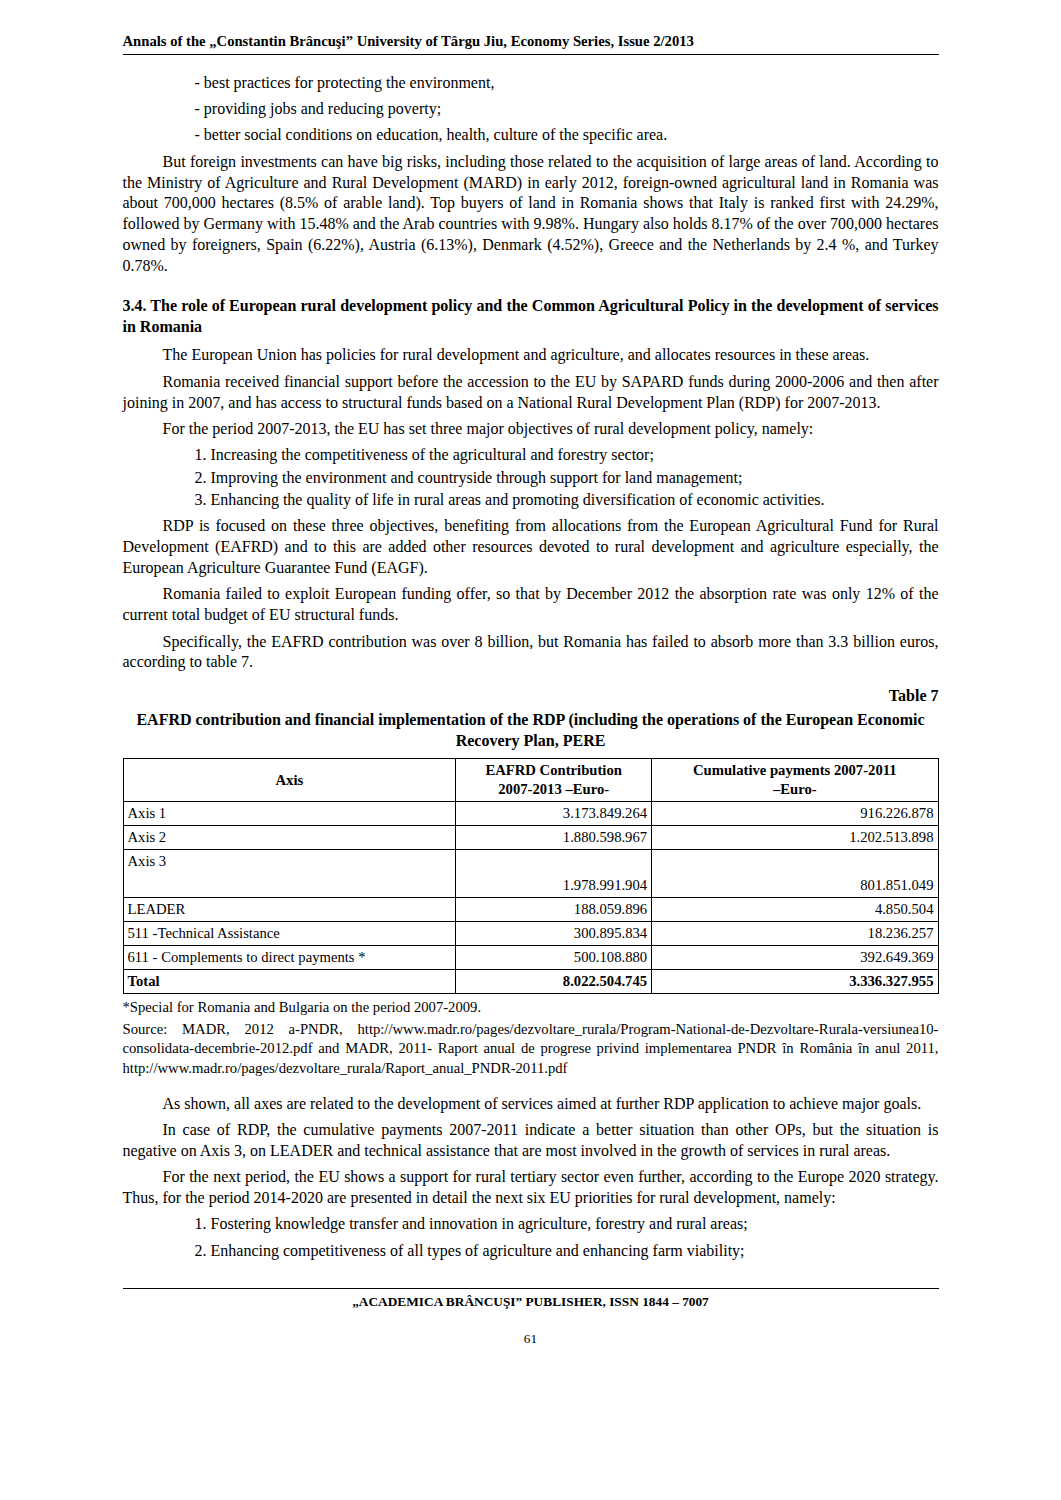Annals of the „Constantin Brâncuşi” University of Târgu Jiu, Economy Series, Issue 2/2013
- best practices for protecting the environment,
- providing jobs and reducing poverty;
- better social conditions on education, health, culture of the specific area.
But foreign investments can have big risks, including those related to the acquisition of large areas of land. According to the Ministry of Agriculture and Rural Development (MARD) in early 2012, foreign-owned agricultural land in Romania was about 700,000 hectares (8.5% of arable land). Top buyers of land in Romania shows that Italy is ranked first with 24.29%, followed by Germany with 15.48% and the Arab countries with 9.98%. Hungary also holds 8.17% of the over 700,000 hectares owned by foreigners, Spain (6.22%), Austria (6.13%), Denmark (4.52%), Greece and the Netherlands by 2.4 %, and Turkey 0.78%.
3.4. The role of European rural development policy and the Common Agricultural Policy in the development of services in Romania
The European Union has policies for rural development and agriculture, and allocates resources in these areas.
Romania received financial support before the accession to the EU by SAPARD funds during 2000-2006 and then after joining in 2007, and has access to structural funds based on a National Rural Development Plan (RDP) for 2007-2013.
For the period 2007-2013, the EU has set three major objectives of rural development policy, namely:
Increasing the competitiveness of the agricultural and forestry sector;
Improving the environment and countryside through support for land management;
Enhancing the quality of life in rural areas and promoting diversification of economic activities.
RDP is focused on these three objectives, benefiting from allocations from the European Agricultural Fund for Rural Development (EAFRD) and to this are added other resources devoted to rural development and agriculture especially, the European Agriculture Guarantee Fund (EAGF).
Romania failed to exploit European funding offer, so that by December 2012 the absorption rate was only 12% of the current total budget of EU structural funds.
Specifically, the EAFRD contribution was over 8 billion, but Romania has failed to absorb more than 3.3 billion euros, according to table 7.
Table 7
EAFRD contribution and financial implementation of the RDP (including the operations of the European Economic Recovery Plan, PERE
| Axis | EAFRD Contribution 2007-2013 –Euro- | Cumulative payments 2007-2011 –Euro- |
| --- | --- | --- |
| Axis 1 | 3.173.849.264 | 916.226.878 |
| Axis 2 | 1.880.598.967 | 1.202.513.898 |
| Axis 3 | 1.978.991.904 | 801.851.049 |
| LEADER | 188.059.896 | 4.850.504 |
| 511 -Technical Assistance | 300.895.834 | 18.236.257 |
| 611 - Complements to direct payments * | 500.108.880 | 392.649.369 |
| Total | 8.022.504.745 | 3.336.327.955 |
*Special for Romania and Bulgaria on the period 2007-2009.
Source: MADR, 2012 a-PNDR, http://www.madr.ro/pages/dezvoltare_rurala/Program-National-de-Dezvoltare-Rurala-versiunea10-consolidata-decembrie-2012.pdf and MADR, 2011- Raport anual de progrese privind implementarea PNDR în România în anul 2011, http://www.madr.ro/pages/dezvoltare_rurala/Raport_anual_PNDR-2011.pdf
As shown, all axes are related to the development of services aimed at further RDP application to achieve major goals.
In case of RDP, the cumulative payments 2007-2011 indicate a better situation than other OPs, but the situation is negative on Axis 3, on LEADER and technical assistance that are most involved in the growth of services in rural areas.
For the next period, the EU shows a support for rural tertiary sector even further, according to the Europe 2020 strategy. Thus, for the period 2014-2020 are presented in detail the next six EU priorities for rural development, namely:
1. Fostering knowledge transfer and innovation in agriculture, forestry and rural areas;
2. Enhancing competitiveness of all types of agriculture and enhancing farm viability;
„ACADEMICA BRÂNCUŞI” PUBLISHER, ISSN 1844 – 7007
61